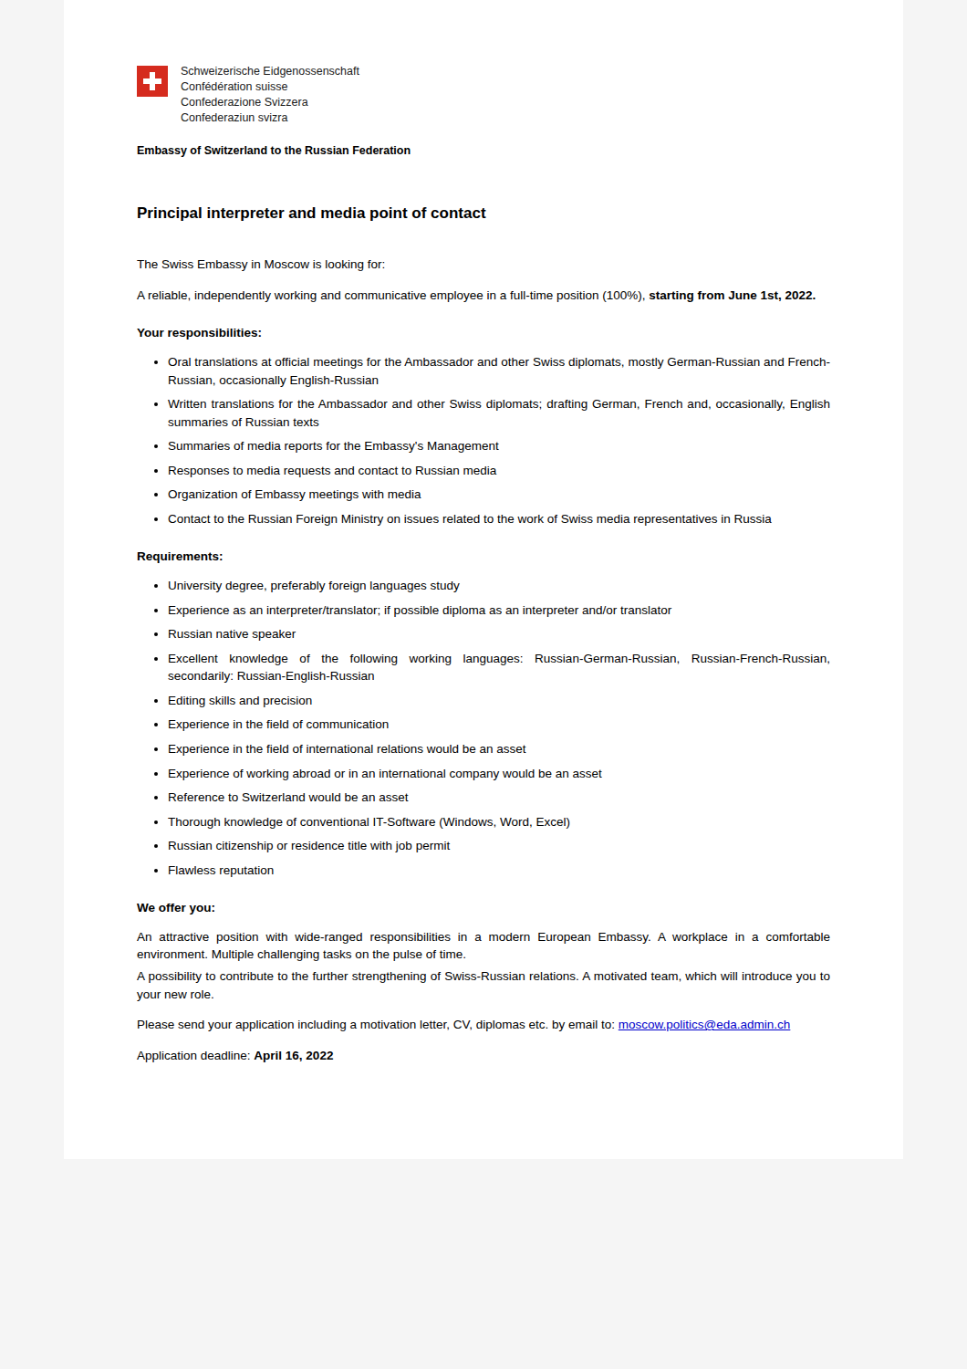Schweizerische Eidgenossenschaft
Confédération suisse
Confederazione Svizzera
Confederaziun svizra
Embassy of Switzerland to the Russian Federation
Principal interpreter and media point of contact
The Swiss Embassy in Moscow is looking for:
A reliable, independently working and communicative employee in a full-time position (100%), starting from June 1st, 2022.
Your responsibilities:
Oral translations at official meetings for the Ambassador and other Swiss diplomats, mostly German-Russian and French-Russian, occasionally English-Russian
Written translations for the Ambassador and other Swiss diplomats; drafting German, French and, occasionally, English summaries of Russian texts
Summaries of media reports for the Embassy's Management
Responses to media requests and contact to Russian media
Organization of Embassy meetings with media
Contact to the Russian Foreign Ministry on issues related to the work of Swiss media representatives in Russia
Requirements:
University degree, preferably foreign languages study
Experience as an interpreter/translator; if possible diploma as an interpreter and/or translator
Russian native speaker
Excellent knowledge of the following working languages: Russian-German-Russian, Russian-French-Russian, secondarily: Russian-English-Russian
Editing skills and precision
Experience in the field of communication
Experience in the field of international relations would be an asset
Experience of working abroad or in an international company would be an asset
Reference to Switzerland would be an asset
Thorough knowledge of conventional IT-Software (Windows, Word, Excel)
Russian citizenship or residence title with job permit
Flawless reputation
We offer you:
An attractive position with wide-ranged responsibilities in a modern European Embassy. A workplace in a comfortable environment. Multiple challenging tasks on the pulse of time.
A possibility to contribute to the further strengthening of Swiss-Russian relations. A motivated team, which will introduce you to your new role.
Please send your application including a motivation letter, CV, diplomas etc. by email to: moscow.politics@eda.admin.ch
Application deadline: April 16, 2022